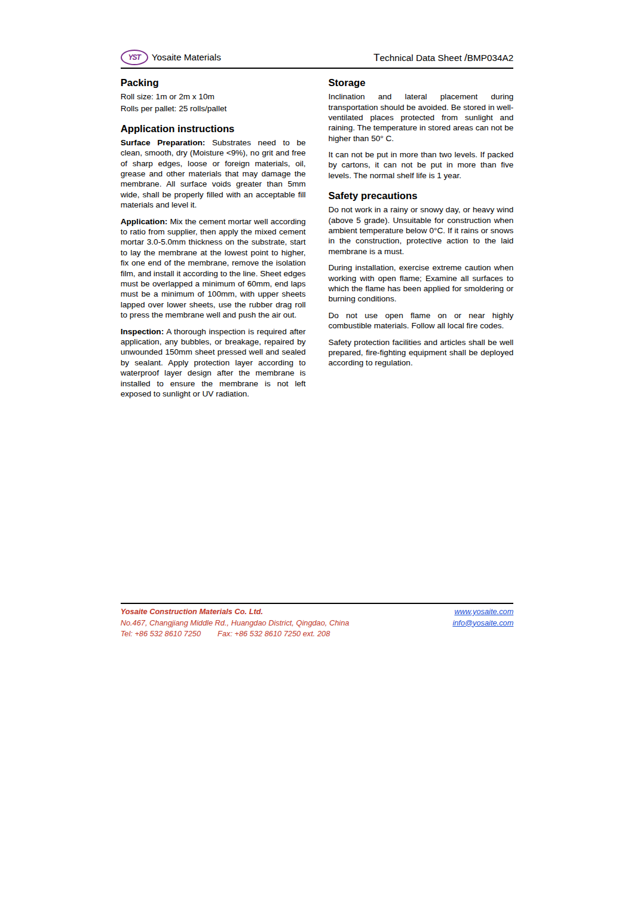YST
Yosaite Materials
Technical Data Sheet /BMP034A2
Packing
Roll size: 1m or 2m x 10m
Rolls per pallet: 25 rolls/pallet
Application instructions
Surface Preparation: Substrates need to be clean, smooth, dry (Moisture <9%), no grit and free of sharp edges, loose or foreign materials, oil, grease and other materials that may damage the membrane. All surface voids greater than 5mm wide, shall be properly filled with an acceptable fill materials and level it.
Application: Mix the cement mortar well according to ratio from supplier, then apply the mixed cement mortar 3.0-5.0mm thickness on the substrate, start to lay the membrane at the lowest point to higher, fix one end of the membrane, remove the isolation film, and install it according to the line. Sheet edges must be overlapped a minimum of 60mm, end laps must be a minimum of 100mm, with upper sheets lapped over lower sheets, use the rubber drag roll to press the membrane well and push the air out.
Inspection: A thorough inspection is required after application, any bubbles, or breakage, repaired by unwounded 150mm sheet pressed well and sealed by sealant. Apply protection layer according to waterproof layer design after the membrane is installed to ensure the membrane is not left exposed to sunlight or UV radiation.
Storage
Inclination and lateral placement during transportation should be avoided. Be stored in well-ventilated places protected from sunlight and raining. The temperature in stored areas can not be higher than 50° C.
It can not be put in more than two levels. If packed by cartons, it can not be put in more than five levels. The normal shelf life is 1 year.
Safety precautions
Do not work in a rainy or snowy day, or heavy wind (above 5 grade). Unsuitable for construction when ambient temperature below 0°C. If it rains or snows in the construction, protective action to the laid membrane is a must.
During installation, exercise extreme caution when working with open flame; Examine all surfaces to which the flame has been applied for smoldering or burning conditions.
Do not use open flame on or near highly combustible materials. Follow all local fire codes.
Safety protection facilities and articles shall be well prepared, fire-fighting equipment shall be deployed according to regulation.
Yosaite Construction Materials Co. Ltd.
No.467, Changjiang Middle Rd., Huangdao District, Qingdao, China
Tel: +86 532 8610 7250 Fax: +86 532 8610 7250 ext. 208
www.yosaite.com
info@yosaite.com